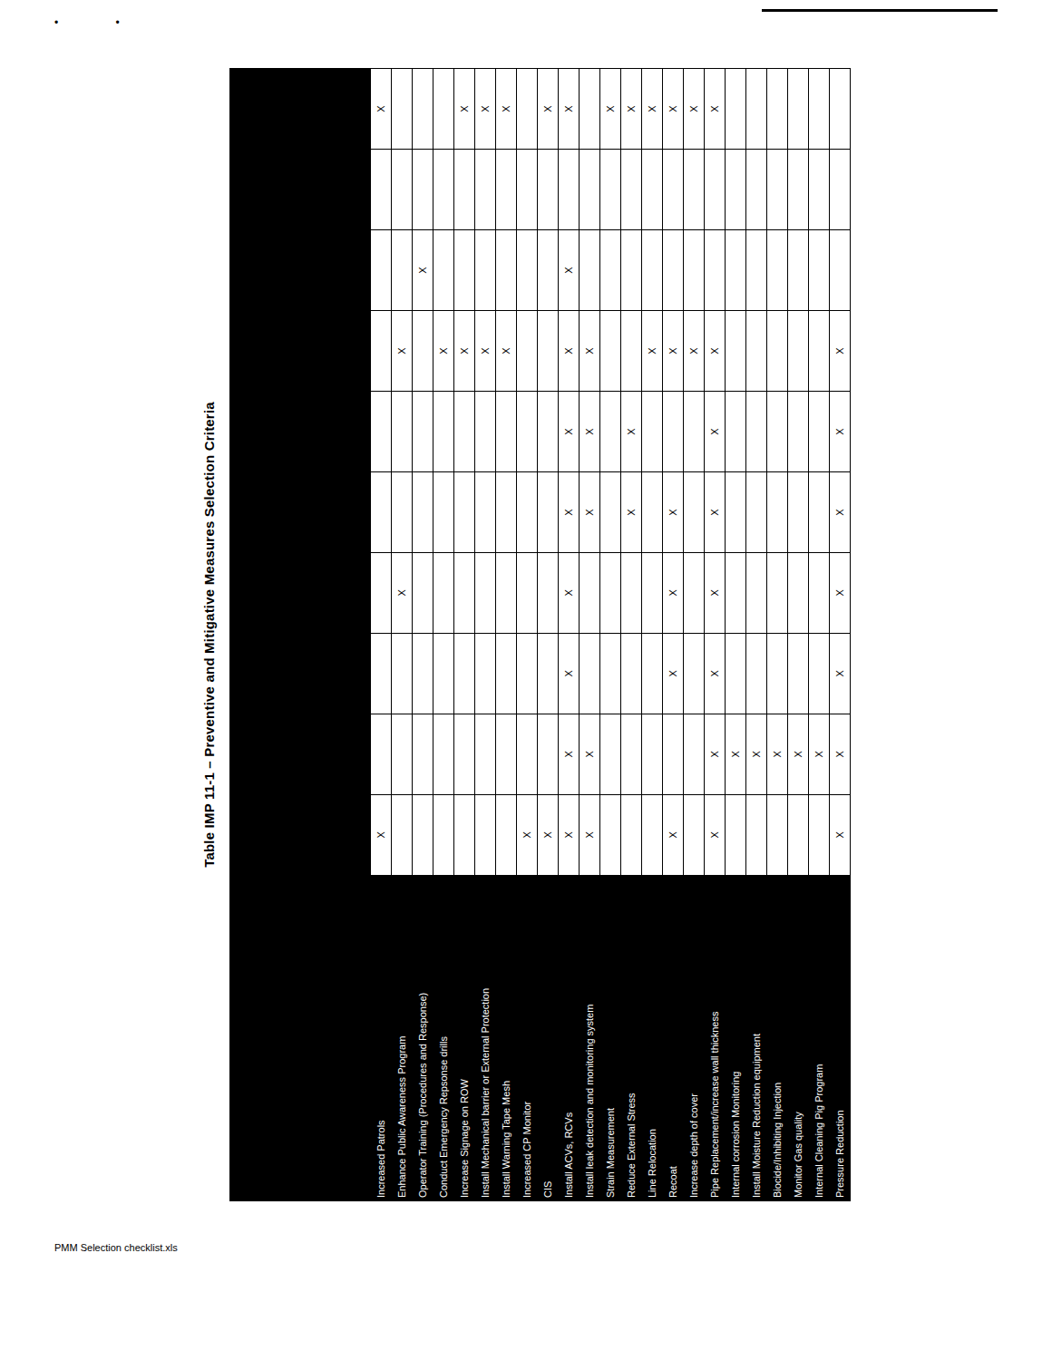• •
Table IMP 11-1 – Preventive and Mitigative Measures Selection Criteria
| Increased Patrols | X | | | | | | | | | X |
| Enhance Public Awareness Program | | | | X | | | X | | | |
| Operator Training (Procedures and Response) | | | | | | | | X | | |
| Conduct Emergency Repsonse drills | | | | | | | X | | | |
| Increase Signage on ROW | | | | | | | X | | | X |
| Install Mechanical barrier or External Protection | | | | | | | X | | | X |
| Install Warning Tape Mesh | | | | | | | X | | | X |
| Increased CP Monitor | X | | | | | | | | | |
| CIS | X | | | | | | | | | X |
| Install ACVs, RCVs | X | X | X | X | X | X | X | X | | X |
| Install leak detection and monitoring system | X | X | | | X | X | X | | | |
| Strain Measurement | | | | | | | | | | X |
| Reduce External Stress | | | | | X | X | | | | X |
| Line Relocation | | | | | | | X | | | X |
| Recoat | X | | X | X | X | | X | | | X |
| Increase depth of cover | | | | | | | X | | | X |
| Pipe Replacement/increase wall thickness | X | X | X | X | X | X | X | | | X |
| Internal corrosion Monitoring | | X | | | | | | | | |
| Install Moisture Reduction equipment | | X | | | | | | | | |
| Biocide/Inhibiting Injection | | X | | | | | | | | |
| Monitor Gas quality | | X | | | | | | | | |
| Internal Cleaning Pig Program | | X | | | | | | | | |
| Pressure Reduction | X | X | X | X | X | X | X | | | |
PMM Selection checklist.xls